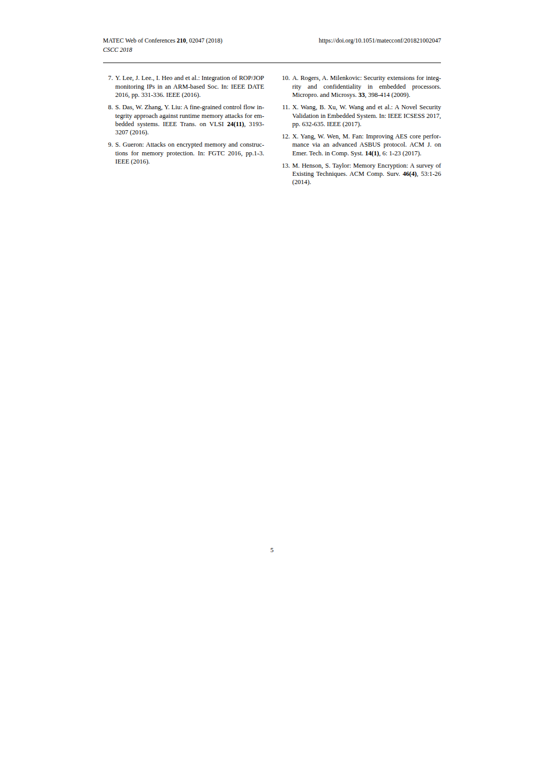MATEC Web of Conferences 210, 02047 (2018) https://doi.org/10.1051/matecconf/201821002047
CSCC 2018
Y. Lee, J. Lee., I. Heo and et al.: Integration of ROP/JOP monitoring IPs in an ARM-based Soc. In: IEEE DATE 2016, pp. 331-336. IEEE (2016).
S. Das, W. Zhang, Y. Liu: A fine-grained control flow integrity approach against runtime memory attacks for embedded systems. IEEE Trans. on VLSI 24(11), 3193-3207 (2016).
S. Gueron: Attacks on encrypted memory and constructions for memory protection. In: FGTC 2016, pp.1-3. IEEE (2016).
A. Rogers, A. Milenkovic: Security extensions for integrity and confidentiality in embedded processors. Micropro. and Microsys. 33, 398-414 (2009).
X. Wang, B. Xu, W. Wang and et al.: A Novel Security Validation in Embedded System. In: IEEE ICSESS 2017, pp. 632-635. IEEE (2017).
X. Yang, W. Wen, M. Fan: Improving AES core performance via an advanced ASBUS protocol. ACM J. on Emer. Tech. in Comp. Syst. 14(1), 6: 1-23 (2017).
M. Henson, S. Taylor: Memory Encryption: A survey of Existing Techniques. ACM Comp. Surv. 46(4), 53:1-26 (2014).
5